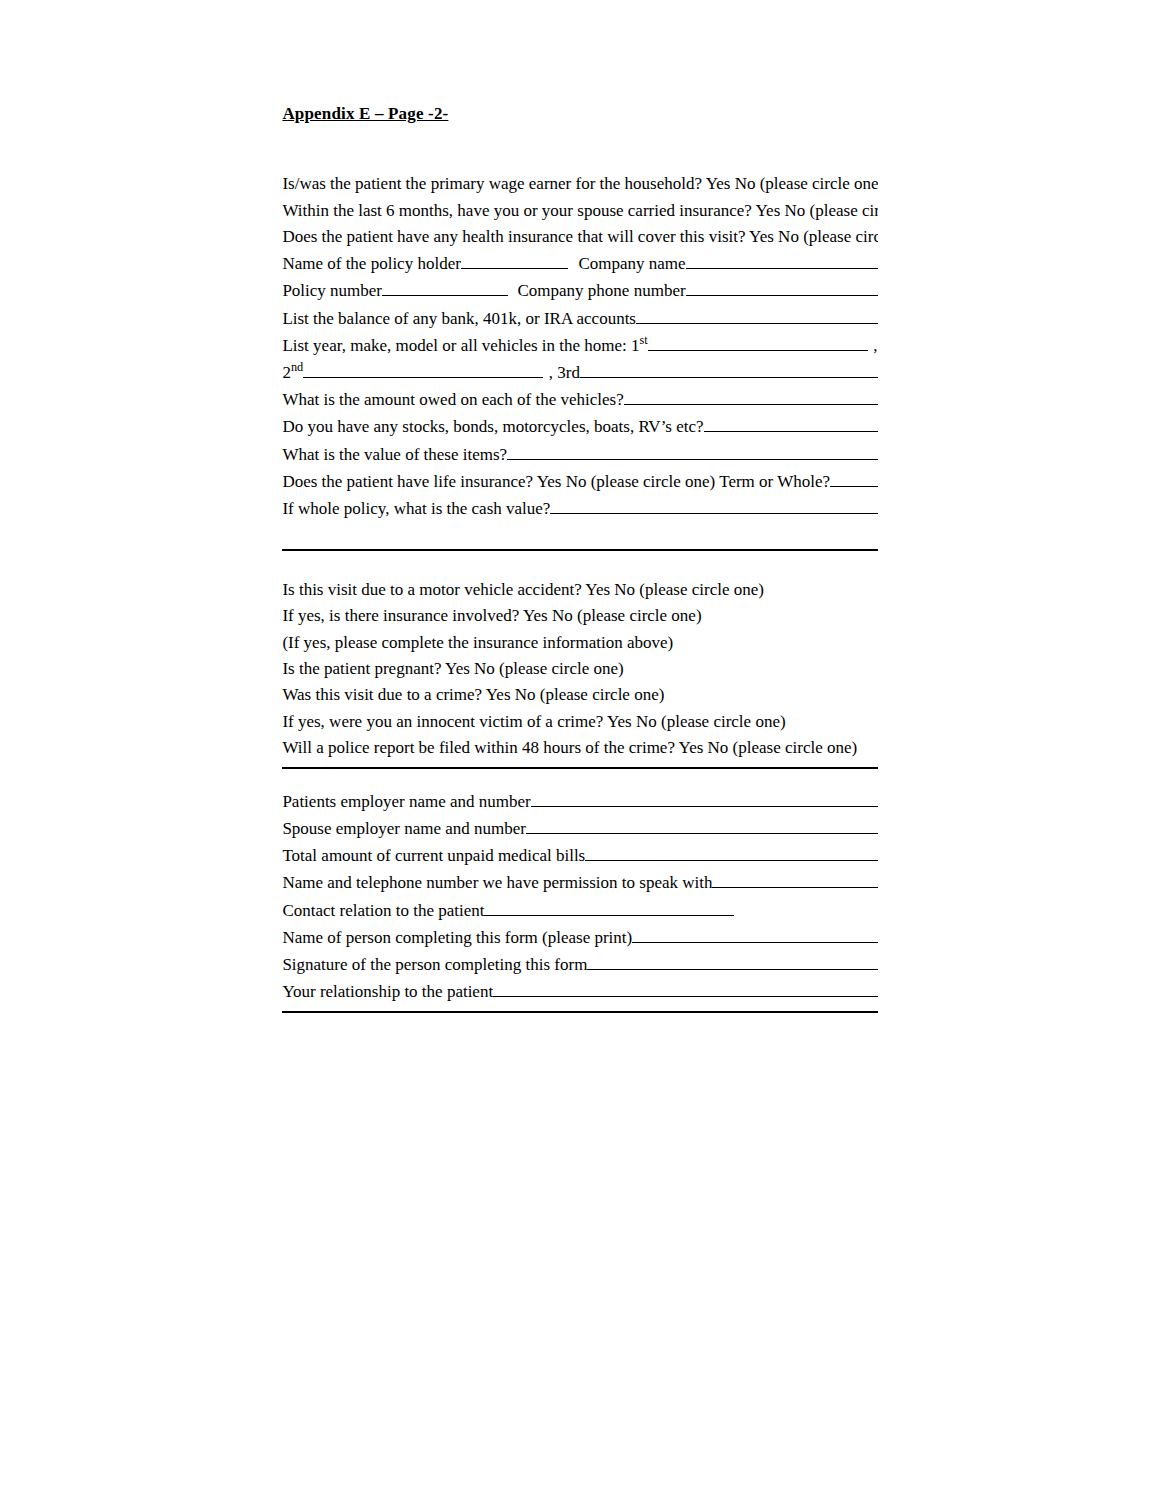Appendix E – Page -2-
Is/was the patient the primary wage earner for the household? Yes No (please circle one)
Within the last 6 months, have you or your spouse carried insurance? Yes No (please circle one)
Does the patient have any health insurance that will cover this visit? Yes No (please circle one)
Name of the policy holder Company name
Policy number Company phone number
List the balance of any bank, 401k, or IRA accounts
List year, make, model or all vehicles in the home: 1st ,
2nd , 3rd
What is the amount owed on each of the vehicles?
Do you have any stocks, bonds, motorcycles, boats, RV’s etc?
What is the value of these items?
Does the patient have life insurance? Yes No (please circle one) Term or Whole?
If whole policy, what is the cash value?
Is this visit due to a motor vehicle accident? Yes No (please circle one)
If yes, is there insurance involved? Yes No (please circle one)
(If yes, please complete the insurance information above)
Is the patient pregnant? Yes No (please circle one)
Was this visit due to a crime? Yes No (please circle one)
If yes, were you an innocent victim of a crime? Yes No (please circle one)
Will a police report be filed within 48 hours of the crime? Yes No (please circle one)
Patients employer name and number
Spouse employer name and number
Total amount of current unpaid medical bills
Name and telephone number we have permission to speak with
Contact relation to the patient
Name of person completing this form (please print)
Signature of the person completing this form
Your relationship to the patient